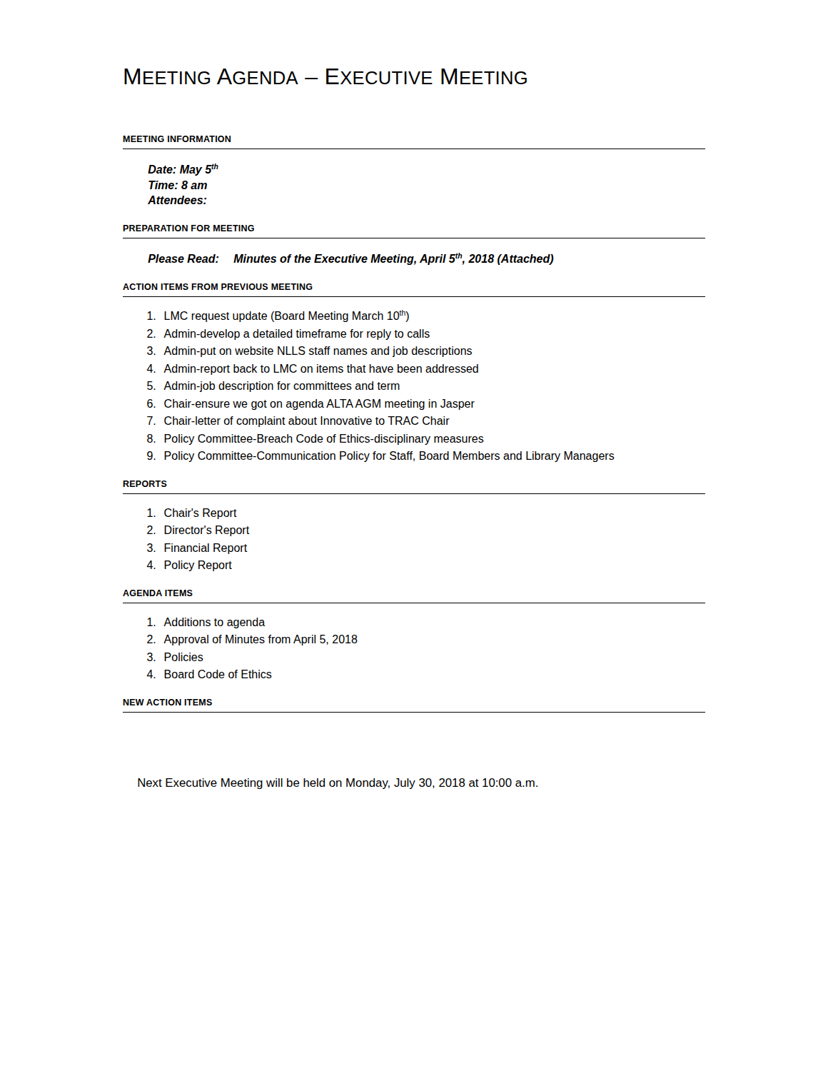MEETING AGENDA – EXECUTIVE MEETING
Meeting Information
Date: May 5th
Time: 8 am
Attendees:
Preparation for Meeting
Please Read: Minutes of the Executive Meeting, April 5th, 2018 (Attached)
Action Items From Previous Meeting
LMC request update (Board Meeting March 10th)
Admin-develop a detailed timeframe for reply to calls
Admin-put on website NLLS staff names and job descriptions
Admin-report back to LMC on items that have been addressed
Admin-job description for committees and term
Chair-ensure we got on agenda ALTA AGM meeting in Jasper
Chair-letter of complaint about Innovative to TRAC Chair
Policy Committee-Breach Code of Ethics-disciplinary measures
Policy Committee-Communication Policy for Staff, Board Members and Library Managers
Reports
Chair's Report
Director's Report
Financial Report
Policy Report
Agenda Items
Additions to agenda
Approval of Minutes from April 5, 2018
Policies
Board Code of Ethics
New Action Items
Next Executive Meeting will be held on Monday, July 30, 2018 at 10:00 a.m.